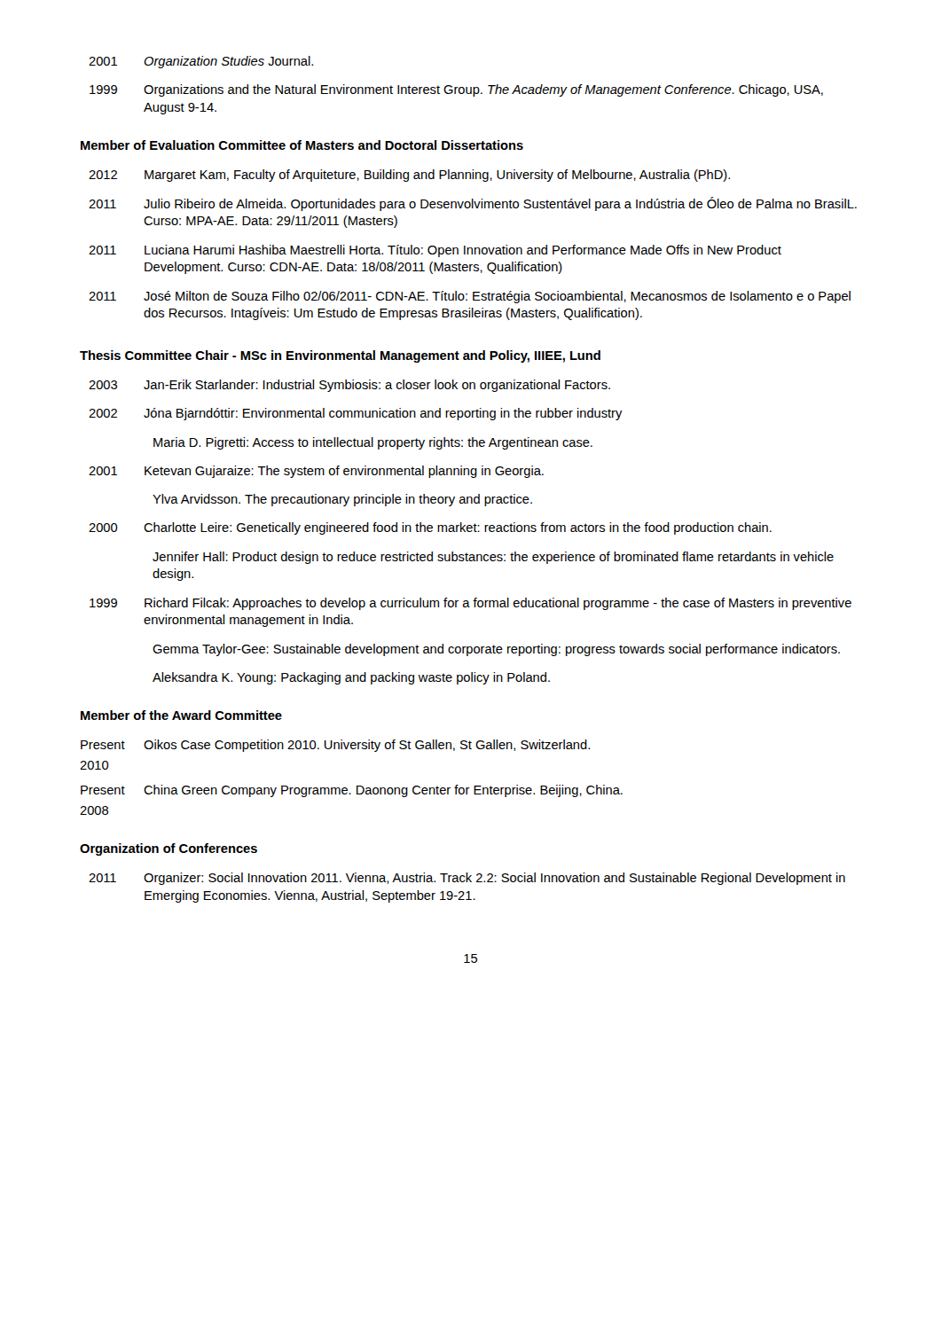2001
Organization Studies Journal.
1999
Organizations and the Natural Environment Interest Group. The Academy of Management Conference. Chicago, USA, August 9-14.
Member of Evaluation Committee of Masters and Doctoral Dissertations
2012
Margaret Kam, Faculty of Arquiteture, Building and Planning, University of Melbourne, Australia (PhD).
2011
Julio Ribeiro de Almeida. Oportunidades para o Desenvolvimento Sustentável para a Indústria de Óleo de Palma no BrasilL. Curso: MPA-AE. Data: 29/11/2011 (Masters)
2011
Luciana Harumi Hashiba Maestrelli Horta. Título: Open Innovation and Performance Made Offs in New Product Development. Curso: CDN-AE. Data: 18/08/2011 (Masters, Qualification)
2011
José Milton de Souza Filho 02/06/2011- CDN-AE. Título: Estratégia Socioambiental, Mecanosmos de Isolamento e o Papel dos Recursos. Intagíveis: Um Estudo de Empresas Brasileiras (Masters, Qualification).
Thesis Committee Chair - MSc in Environmental Management and Policy, IIIEE, Lund
2003
Jan-Erik Starlander: Industrial Symbiosis: a closer look on organizational Factors.
2002
Jóna Bjarndóttir: Environmental communication and reporting in the rubber industry
Maria D. Pigretti: Access to intellectual property rights: the Argentinean case.
2001
Ketevan Gujaraize: The system of environmental planning in Georgia.
Ylva Arvidsson. The precautionary principle in theory and practice.
2000
Charlotte Leire: Genetically engineered food in the market: reactions from actors in the food production chain.
Jennifer Hall: Product design to reduce restricted substances: the experience of brominated flame retardants in vehicle design.
1999
Richard Filcak: Approaches to develop a curriculum for a formal educational programme - the case of Masters in preventive environmental management in India.
Gemma Taylor-Gee: Sustainable development and corporate reporting: progress towards social performance indicators.
Aleksandra K. Young: Packaging and packing waste policy in Poland.
Member of the Award Committee
Present
Oikos Case Competition 2010. University of St Gallen, St Gallen, Switzerland.
2010
Present
China Green Company Programme. Daonong Center for Enterprise. Beijing, China.
2008
Organization of Conferences
2011
Organizer: Social Innovation 2011. Vienna, Austria. Track 2.2: Social Innovation and Sustainable Regional Development in Emerging Economies. Vienna, Austrial, September 19-21.
15